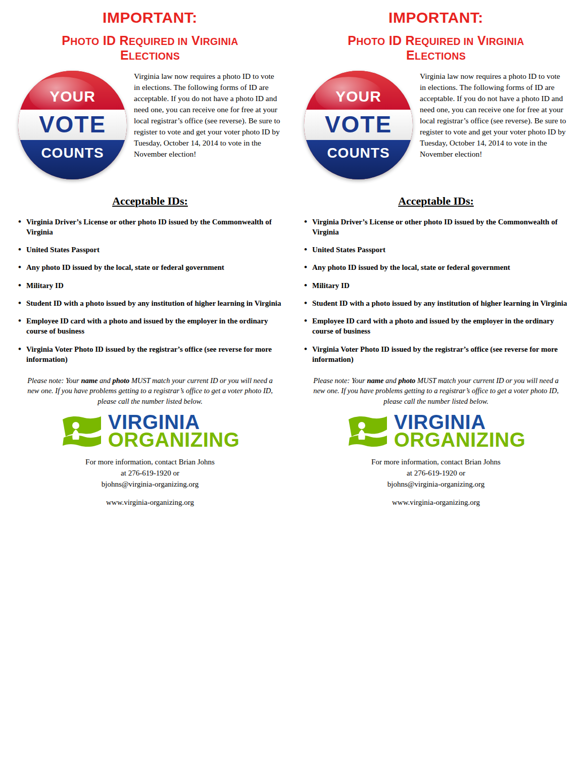IMPORTANT:
PHOTO ID REQUIRED IN VIRGINIA
ELECTIONS
YOUR
VOTE
COUNTS
Virginia law now requires a photo ID to vote in elections. The following forms of ID are acceptable. If you do not have a photo ID and need one, you can receive one for free at your local registrar’s office (see reverse). Be sure to register to vote and get your voter photo ID by Tuesday, October 14, 2014 to vote in the November election!
Acceptable IDs:
Virginia Driver’s License or other photo ID issued by the Commonwealth of Virginia
United States Passport
Any photo ID issued by the local, state or federal government
Military ID
Student ID with a photo issued by any institution of higher learning in Virginia
Employee ID card with a photo and issued by the employer in the ordinary course of business
Virginia Voter Photo ID issued by the registrar’s office (see reverse for more information)
Please note: Your name and photo MUST match your current ID or you will need a new one. If you have problems getting to a registrar’s office to get a voter photo ID, please call the number listed below.
VIRGINIA ORGANIZING
For more information, contact Brian Johns
at 276-619-1920 or
bjohns@virginia-organizing.org
www.virginia-organizing.org
IMPORTANT:
PHOTO ID REQUIRED IN VIRGINIA
ELECTIONS
YOUR
VOTE
COUNTS
Virginia law now requires a photo ID to vote in elections. The following forms of ID are acceptable. If you do not have a photo ID and need one, you can receive one for free at your local registrar’s office (see reverse). Be sure to register to vote and get your voter photo ID by Tuesday, October 14, 2014 to vote in the November election!
Acceptable IDs:
Virginia Driver’s License or other photo ID issued by the Commonwealth of Virginia
United States Passport
Any photo ID issued by the local, state or federal government
Military ID
Student ID with a photo issued by any institution of higher learning in Virginia
Employee ID card with a photo and issued by the employer in the ordinary course of business
Virginia Voter Photo ID issued by the registrar’s office (see reverse for more information)
Please note: Your name and photo MUST match your current ID or you will need a new one. If you have problems getting to a registrar’s office to get a voter photo ID, please call the number listed below.
VIRGINIA ORGANIZING
For more information, contact Brian Johns
at 276-619-1920 or
bjohns@virginia-organizing.org
www.virginia-organizing.org